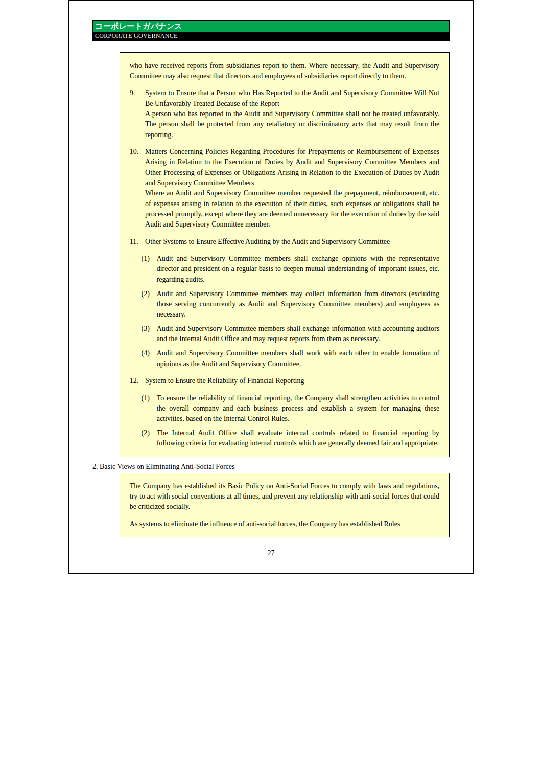コーポレートガバナンス
CORPORATE GOVERNANCE
who have received reports from subsidiaries report to them. Where necessary, the Audit and Supervisory Committee may also request that directors and employees of subsidiaries report directly to them.
9.
System to Ensure that a Person who Has Reported to the Audit and Supervisory Committee Will Not Be Unfavorably Treated Because of the Report
A person who has reported to the Audit and Supervisory Committee shall not be treated unfavorably. The person shall be protected from any retaliatory or discriminatory acts that may result from the reporting.
10.
Matters Concerning Policies Regarding Procedures for Prepayments or Reimbursement of Expenses Arising in Relation to the Execution of Duties by Audit and Supervisory Committee Members and Other Processing of Expenses or Obligations Arising in Relation to the Execution of Duties by Audit and Supervisory Committee Members
Where an Audit and Supervisory Committee member requested the prepayment, reimbursement, etc. of expenses arising in relation to the execution of their duties, such expenses or obligations shall be processed promptly, except where they are deemed unnecessary for the execution of duties by the said Audit and Supervisory Committee member.
11.
Other Systems to Ensure Effective Auditing by the Audit and Supervisory Committee
(1)
Audit and Supervisory Committee members shall exchange opinions with the representative director and president on a regular basis to deepen mutual understanding of important issues, etc. regarding audits.
(2)
Audit and Supervisory Committee members may collect information from directors (excluding those serving concurrently as Audit and Supervisory Committee members) and employees as necessary.
(3)
Audit and Supervisory Committee members shall exchange information with accounting auditors and the Internal Audit Office and may request reports from them as necessary.
(4)
Audit and Supervisory Committee members shall work with each other to enable formation of opinions as the Audit and Supervisory Committee.
12.
System to Ensure the Reliability of Financial Reporting
(1)
To ensure the reliability of financial reporting, the Company shall strengthen activities to control the overall company and each business process and establish a system for managing these activities, based on the Internal Control Rules.
(2)
The Internal Audit Office shall evaluate internal controls related to financial reporting by following criteria for evaluating internal controls which are generally deemed fair and appropriate.
2. Basic Views on Eliminating Anti-Social Forces
The Company has established its Basic Policy on Anti-Social Forces to comply with laws and regulations, try to act with social conventions at all times, and prevent any relationship with anti-social forces that could be criticized socially.
As systems to eliminate the influence of anti-social forces, the Company has established Rules
27